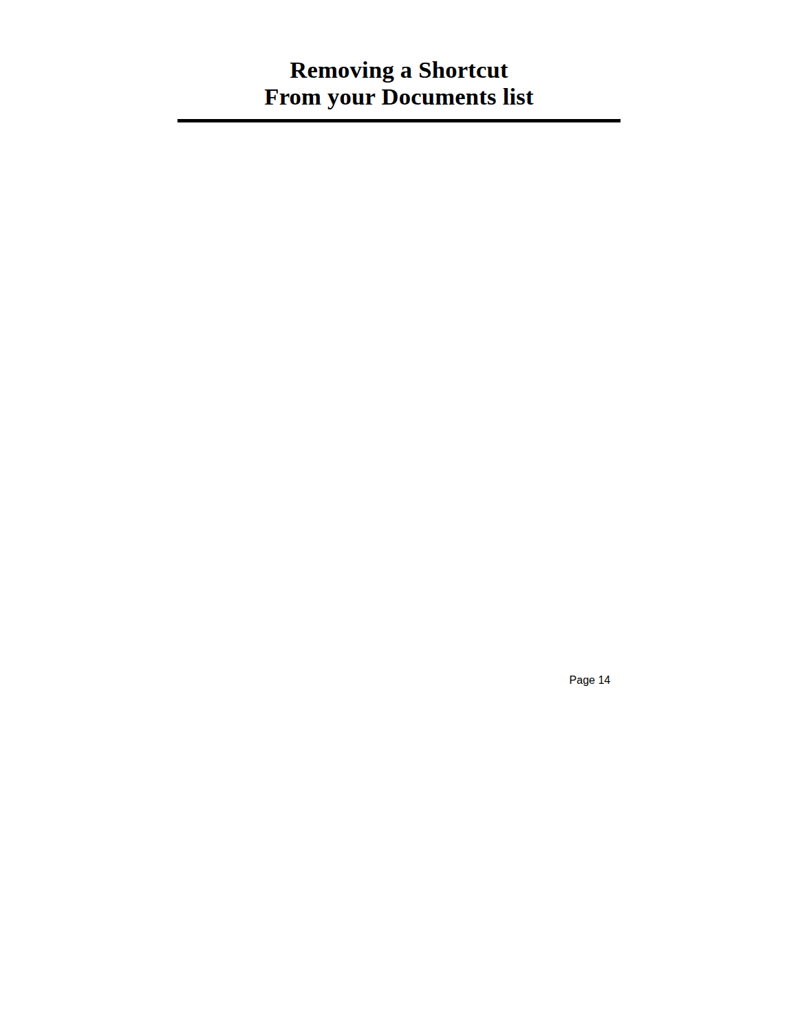Removing a Shortcut From your Documents list
Page 14